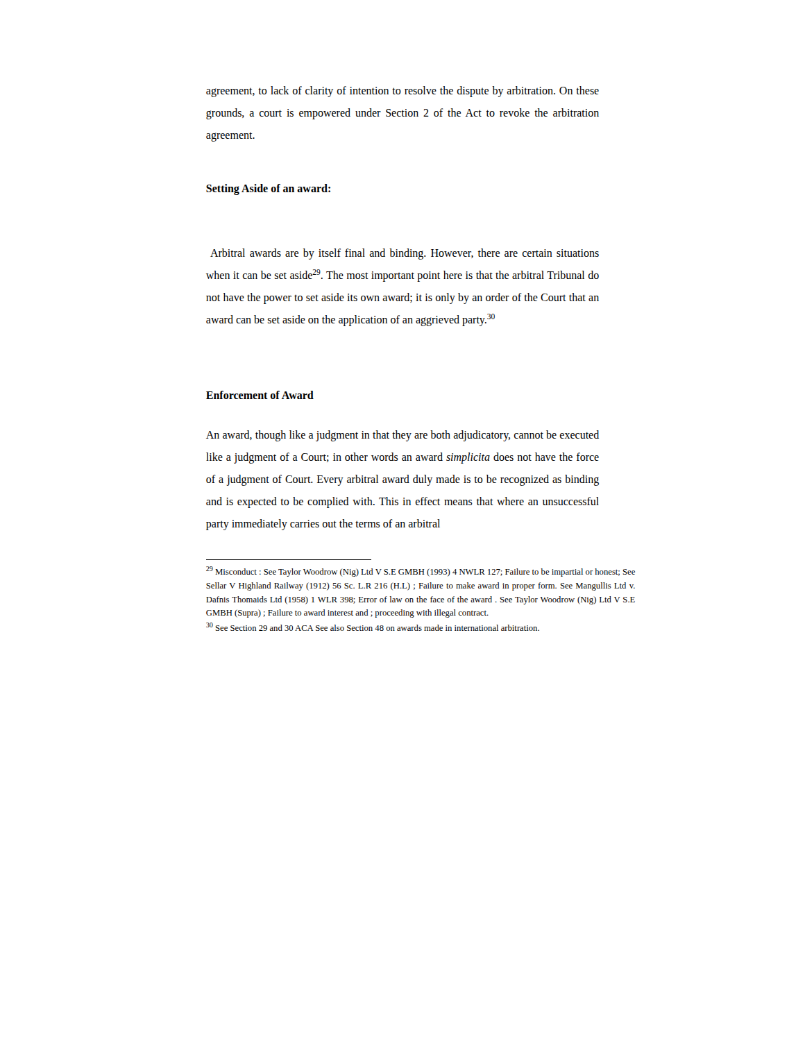agreement, to lack of clarity of intention to resolve the dispute by arbitration. On these grounds, a court is empowered under Section 2 of the Act to revoke the arbitration agreement.
Setting Aside of an award:
Arbitral awards are by itself final and binding. However, there are certain situations when it can be set aside29. The most important point here is that the arbitral Tribunal do not have the power to set aside its own award; it is only by an order of the Court that an award can be set aside on the application of an aggrieved party.30
Enforcement of Award
An award, though like a judgment in that they are both adjudicatory, cannot be executed like a judgment of a Court; in other words an award simplicita does not have the force of a judgment of Court. Every arbitral award duly made is to be recognized as binding and is expected to be complied with. This in effect means that where an unsuccessful party immediately carries out the terms of an arbitral
29 Misconduct : See Taylor Woodrow (Nig) Ltd V S.E GMBH (1993) 4 NWLR 127; Failure to be impartial or honest; See Sellar V Highland Railway (1912) 56 Sc. L.R 216 (H.L) ; Failure to make award in proper form. See Mangullis Ltd v. Dafnis Thomaids Ltd (1958) 1 WLR 398; Error of law on the face of the award . See Taylor Woodrow (Nig) Ltd V S.E GMBH (Supra) ; Failure to award interest and ; proceeding with illegal contract.
30 See Section 29 and 30 ACA See also Section 48 on awards made in international arbitration.